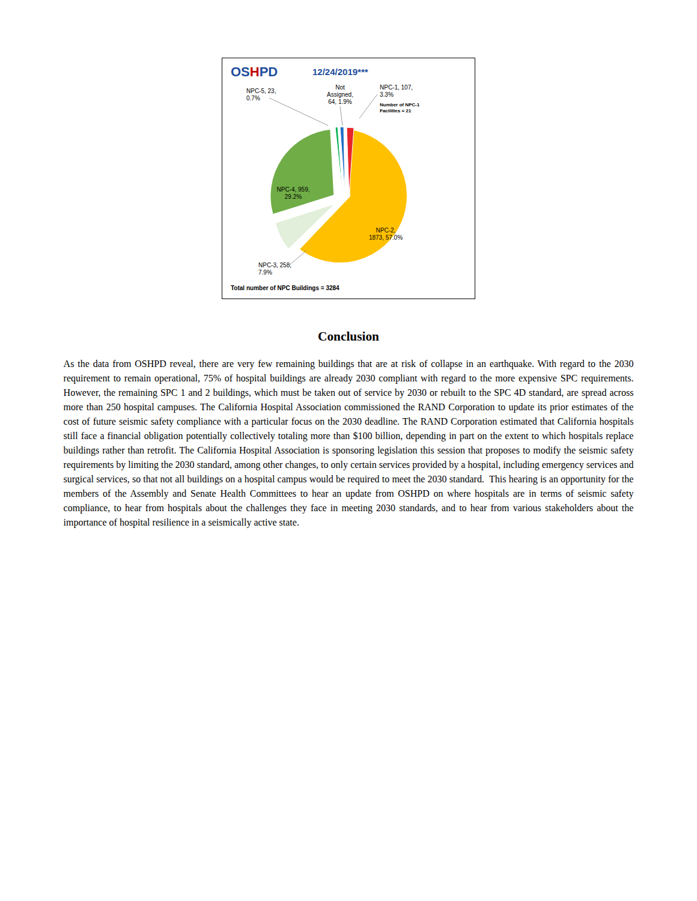OSHPD 12/24/2019*** Not Assigned, 64, 1.9% NPC-1, 107, 3.3% Number of NPC-1 Facilities = 21 NPC-5, 23, 0.7% NPC-4, 959, 29.2% NPC-2, 1873, 57.0% NPC-3, 258, 7.9% Total number of NPC Buildings = 3284
Conclusion
As the data from OSHPD reveal, there are very few remaining buildings that are at risk of collapse in an earthquake. With regard to the 2030 requirement to remain operational, 75% of hospital buildings are already 2030 compliant with regard to the more expensive SPC requirements. However, the remaining SPC 1 and 2 buildings, which must be taken out of service by 2030 or rebuilt to the SPC 4D standard, are spread across more than 250 hospital campuses. The California Hospital Association commissioned the RAND Corporation to update its prior estimates of the cost of future seismic safety compliance with a particular focus on the 2030 deadline. The RAND Corporation estimated that California hospitals still face a financial obligation potentially collectively totaling more than $100 billion, depending in part on the extent to which hospitals replace buildings rather than retrofit. The California Hospital Association is sponsoring legislation this session that proposes to modify the seismic safety requirements by limiting the 2030 standard, among other changes, to only certain services provided by a hospital, including emergency services and surgical services, so that not all buildings on a hospital campus would be required to meet the 2030 standard. This hearing is an opportunity for the members of the Assembly and Senate Health Committees to hear an update from OSHPD on where hospitals are in terms of seismic safety compliance, to hear from hospitals about the challenges they face in meeting 2030 standards, and to hear from various stakeholders about the importance of hospital resilience in a seismically active state.